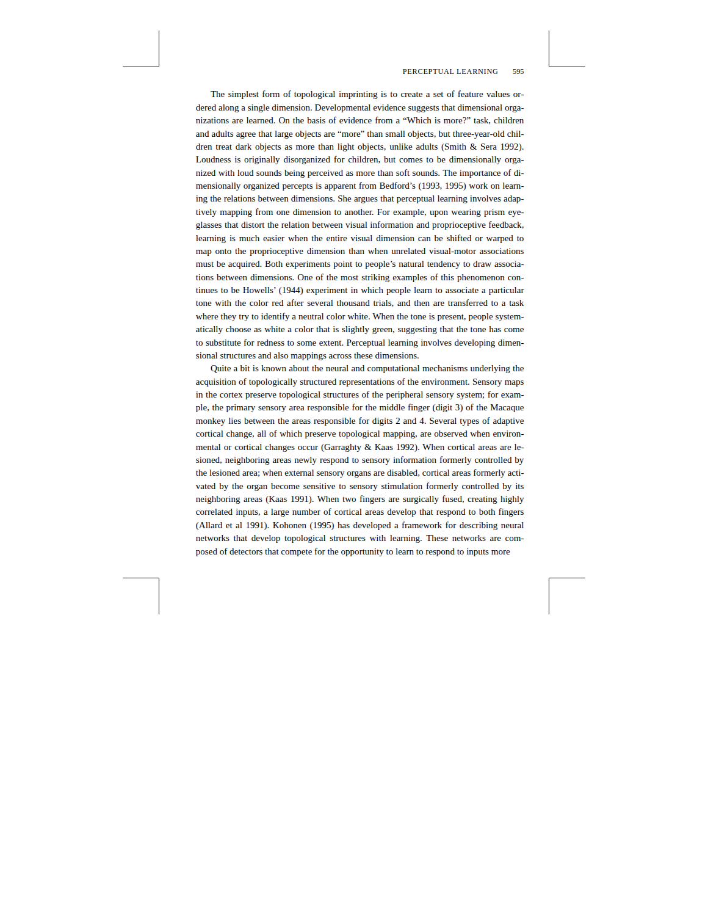PERCEPTUAL LEARNING 595
The simplest form of topological imprinting is to create a set of feature values ordered along a single dimension. Developmental evidence suggests that dimensional organizations are learned. On the basis of evidence from a “Which is more?” task, children and adults agree that large objects are “more” than small objects, but three-year-old children treat dark objects as more than light objects, unlike adults (Smith & Sera 1992). Loudness is originally disorganized for children, but comes to be dimensionally organized with loud sounds being perceived as more than soft sounds. The importance of dimensionally organized percepts is apparent from Bedford’s (1993, 1995) work on learning the relations between dimensions. She argues that perceptual learning involves adaptively mapping from one dimension to another. For example, upon wearing prism eyeglasses that distort the relation between visual information and proprioceptive feedback, learning is much easier when the entire visual dimension can be shifted or warped to map onto the proprioceptive dimension than when unrelated visual-motor associations must be acquired. Both experiments point to people’s natural tendency to draw associations between dimensions. One of the most striking examples of this phenomenon continues to be Howells’ (1944) experiment in which people learn to associate a particular tone with the color red after several thousand trials, and then are transferred to a task where they try to identify a neutral color white. When the tone is present, people systematically choose as white a color that is slightly green, suggesting that the tone has come to substitute for redness to some extent. Perceptual learning involves developing dimensional structures and also mappings across these dimensions.
Quite a bit is known about the neural and computational mechanisms underlying the acquisition of topologically structured representations of the environment. Sensory maps in the cortex preserve topological structures of the peripheral sensory system; for example, the primary sensory area responsible for the middle finger (digit 3) of the Macaque monkey lies between the areas responsible for digits 2 and 4. Several types of adaptive cortical change, all of which preserve topological mapping, are observed when environmental or cortical changes occur (Garraghty & Kaas 1992). When cortical areas are lesioned, neighboring areas newly respond to sensory information formerly controlled by the lesioned area; when external sensory organs are disabled, cortical areas formerly activated by the organ become sensitive to sensory stimulation formerly controlled by its neighboring areas (Kaas 1991). When two fingers are surgically fused, creating highly correlated inputs, a large number of cortical areas develop that respond to both fingers (Allard et al 1991). Kohonen (1995) has developed a framework for describing neural networks that develop topological structures with learning. These networks are composed of detectors that compete for the opportunity to learn to respond to inputs more